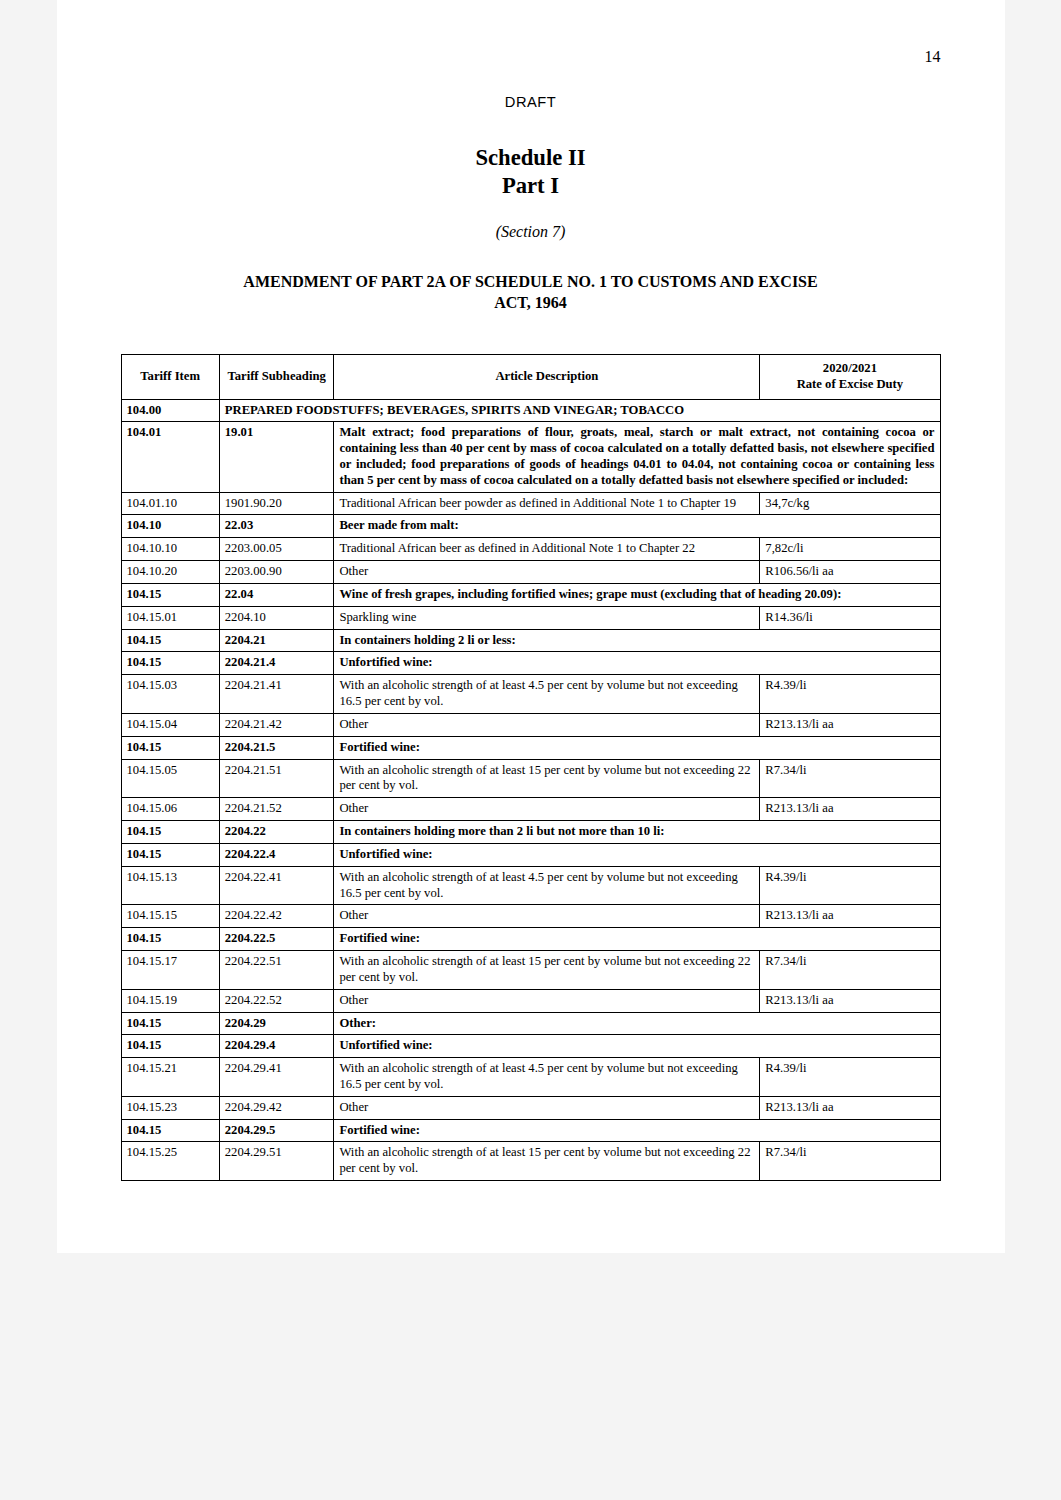14
DRAFT
Schedule IIPart I
(Section 7)
AMENDMENT OF PART 2A OF SCHEDULE NO. 1 TO CUSTOMS AND EXCISE
ACT, 1964
| Tariff Item | Tariff Subheading | Article Description | 2020/2021 Rate of Excise Duty |
| --- | --- | --- | --- |
| 104.00 | PREPARED FOODSTUFFS; BEVERAGES, SPIRITS AND VINEGAR; TOBACCO |
| 104.01 | 19.01 | Malt extract; food preparations of flour, groats, meal, starch or malt extract, not containing cocoa or containing less than 40 per cent by mass of cocoa calculated on a totally defatted basis, not elsewhere specified or included; food preparations of goods of headings 04.01 to 04.04, not containing cocoa or containing less than 5 per cent by mass of cocoa calculated on a totally defatted basis not elsewhere specified or included: |
| 104.01.10 | 1901.90.20 | Traditional African beer powder as defined in Additional Note 1 to Chapter 19 | 34,7c/kg |
| 104.10 | 22.03 | Beer made from malt: |
| 104.10.10 | 2203.00.05 | Traditional African beer as defined in Additional Note 1 to Chapter 22 | 7,82c/li |
| 104.10.20 | 2203.00.90 | Other | R106.56/li aa |
| 104.15 | 22.04 | Wine of fresh grapes, including fortified wines; grape must (excluding that of heading 20.09): |
| 104.15.01 | 2204.10 | Sparkling wine | R14.36/li |
| 104.15 | 2204.21 | In containers holding 2 li or less: |
| 104.15 | 2204.21.4 | Unfortified wine: |
| 104.15.03 | 2204.21.41 | With an alcoholic strength of at least 4.5 per cent by volume but not exceeding 16.5 per cent by vol. | R4.39/li |
| 104.15.04 | 2204.21.42 | Other | R213.13/li aa |
| 104.15 | 2204.21.5 | Fortified wine: |
| 104.15.05 | 2204.21.51 | With an alcoholic strength of at least 15 per cent by volume but not exceeding 22 per cent by vol. | R7.34/li |
| 104.15.06 | 2204.21.52 | Other | R213.13/li aa |
| 104.15 | 2204.22 | In containers holding more than 2 li but not more than 10 li: |
| 104.15 | 2204.22.4 | Unfortified wine: |
| 104.15.13 | 2204.22.41 | With an alcoholic strength of at least 4.5 per cent by volume but not exceeding 16.5 per cent by vol. | R4.39/li |
| 104.15.15 | 2204.22.42 | Other | R213.13/li aa |
| 104.15 | 2204.22.5 | Fortified wine: |
| 104.15.17 | 2204.22.51 | With an alcoholic strength of at least 15 per cent by volume but not exceeding 22 per cent by vol. | R7.34/li |
| 104.15.19 | 2204.22.52 | Other | R213.13/li aa |
| 104.15 | 2204.29 | Other: |
| 104.15 | 2204.29.4 | Unfortified wine: |
| 104.15.21 | 2204.29.41 | With an alcoholic strength of at least 4.5 per cent by volume but not exceeding 16.5 per cent by vol. | R4.39/li |
| 104.15.23 | 2204.29.42 | Other | R213.13/li aa |
| 104.15 | 2204.29.5 | Fortified wine: |
| 104.15.25 | 2204.29.51 | With an alcoholic strength of at least 15 per cent by volume but not exceeding 22 per cent by vol. | R7.34/li |